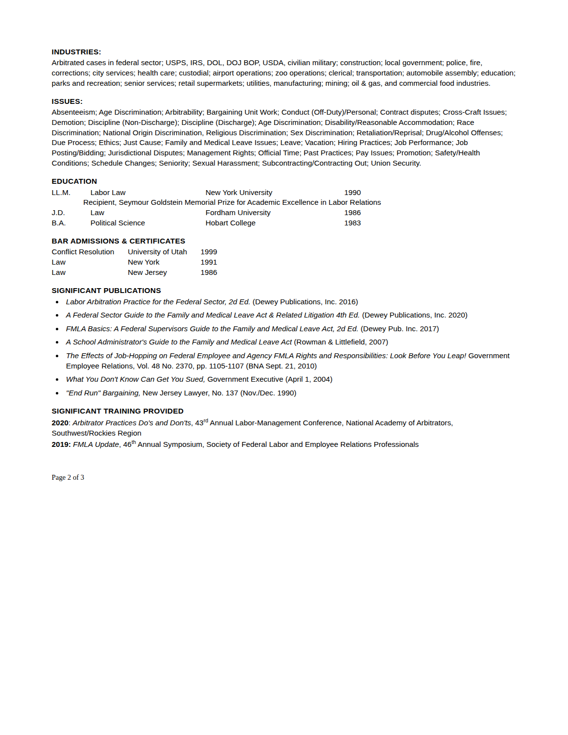INDUSTRIES:
Arbitrated cases in federal sector; USPS, IRS, DOL, DOJ BOP, USDA, civilian military; construction; local government; police, fire, corrections; city services; health care; custodial; airport operations; zoo operations; clerical; transportation; automobile assembly; education; parks and recreation; senior services; retail supermarkets; utilities, manufacturing; mining; oil & gas, and commercial food industries.
ISSUES:
Absenteeism; Age Discrimination; Arbitrability; Bargaining Unit Work; Conduct (Off-Duty)/Personal; Contract disputes; Cross-Craft Issues; Demotion; Discipline (Non-Discharge); Discipline (Discharge); Age Discrimination; Disability/Reasonable Accommodation; Race Discrimination; National Origin Discrimination, Religious Discrimination; Sex Discrimination; Retaliation/Reprisal; Drug/Alcohol Offenses; Due Process; Ethics; Just Cause; Family and Medical Leave Issues; Leave; Vacation; Hiring Practices; Job Performance; Job Posting/Bidding; Jurisdictional Disputes; Management Rights; Official Time; Past Practices; Pay Issues; Promotion; Safety/Health Conditions; Schedule Changes; Seniority; Sexual Harassment; Subcontracting/Contracting Out; Union Security.
EDUCATION
| LL.M. | Labor Law | New York University | 1990 |
| Recipient, Seymour Goldstein Memorial Prize for Academic Excellence in Labor Relations |
| J.D. | Law | Fordham University | 1986 |
| B.A. | Political Science | Hobart College | 1983 |
BAR ADMISSIONS & CERTIFICATES
| Conflict Resolution | University of Utah | 1999 |
| Law | New York | 1991 |
| Law | New Jersey | 1986 |
SIGNIFICANT PUBLICATIONS
Labor Arbitration Practice for the Federal Sector, 2d Ed. (Dewey Publications, Inc. 2016)
A Federal Sector Guide to the Family and Medical Leave Act & Related Litigation 4th Ed. (Dewey Publications, Inc. 2020)
FMLA Basics: A Federal Supervisors Guide to the Family and Medical Leave Act, 2d Ed. (Dewey Pub. Inc. 2017)
A School Administrator's Guide to the Family and Medical Leave Act (Rowman & Littlefield, 2007)
The Effects of Job-Hopping on Federal Employee and Agency FMLA Rights and Responsibilities: Look Before You Leap! Government Employee Relations, Vol. 48 No. 2370, pp. 1105-1107 (BNA Sept. 21, 2010)
What You Don't Know Can Get You Sued, Government Executive (April 1, 2004)
"End Run" Bargaining, New Jersey Lawyer, No. 137 (Nov./Dec. 1990)
SIGNIFICANT TRAINING PROVIDED
2020: Arbitrator Practices Do's and Don'ts, 43rd Annual Labor-Management Conference, National Academy of Arbitrators, Southwest/Rockies Region
2019: FMLA Update, 46th Annual Symposium, Society of Federal Labor and Employee Relations Professionals
Page 2 of 3